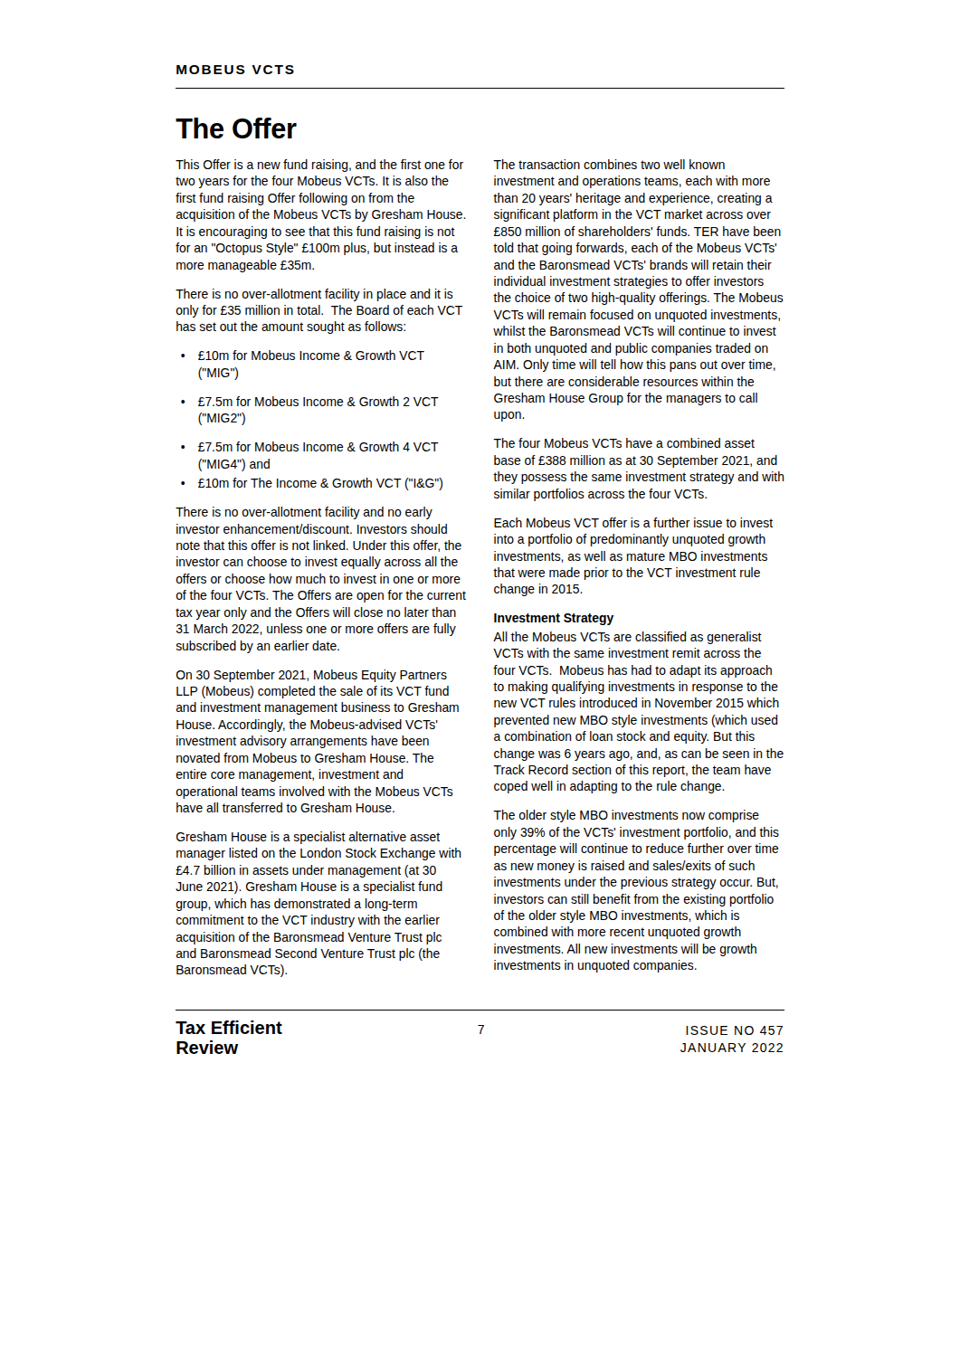MOBEUS VCTS
The Offer
This Offer is a new fund raising, and the first one for two years for the four Mobeus VCTs. It is also the first fund raising Offer following on from the acquisition of the Mobeus VCTs by Gresham House. It is encouraging to see that this fund raising is not for an "Octopus Style" £100m plus, but instead is a more manageable £35m.
There is no over-allotment facility in place and it is only for £35 million in total. The Board of each VCT has set out the amount sought as follows:
£10m for Mobeus Income & Growth VCT ("MIG")
£7.5m for Mobeus Income & Growth 2 VCT ("MIG2")
£7.5m for Mobeus Income & Growth 4 VCT ("MIG4") and
£10m for The Income & Growth VCT ("I&G")
There is no over-allotment facility and no early investor enhancement/discount. Investors should note that this offer is not linked. Under this offer, the investor can choose to invest equally across all the offers or choose how much to invest in one or more of the four VCTs. The Offers are open for the current tax year only and the Offers will close no later than 31 March 2022, unless one or more offers are fully subscribed by an earlier date.
On 30 September 2021, Mobeus Equity Partners LLP (Mobeus) completed the sale of its VCT fund and investment management business to Gresham House. Accordingly, the Mobeus-advised VCTs' investment advisory arrangements have been novated from Mobeus to Gresham House. The entire core management, investment and operational teams involved with the Mobeus VCTs have all transferred to Gresham House.
Gresham House is a specialist alternative asset manager listed on the London Stock Exchange with £4.7 billion in assets under management (at 30 June 2021). Gresham House is a specialist fund group, which has demonstrated a long-term commitment to the VCT industry with the earlier acquisition of the Baronsmead Venture Trust plc and Baronsmead Second Venture Trust plc (the Baronsmead VCTs).
The transaction combines two well known investment and operations teams, each with more than 20 years' heritage and experience, creating a significant platform in the VCT market across over £850 million of shareholders' funds. TER have been told that going forwards, each of the Mobeus VCTs' and the Baronsmead VCTs' brands will retain their individual investment strategies to offer investors the choice of two high-quality offerings. The Mobeus VCTs will remain focused on unquoted investments, whilst the Baronsmead VCTs will continue to invest in both unquoted and public companies traded on AIM. Only time will tell how this pans out over time, but there are considerable resources within the Gresham House Group for the managers to call upon.
The four Mobeus VCTs have a combined asset base of £388 million as at 30 September 2021, and they possess the same investment strategy and with similar portfolios across the four VCTs.
Each Mobeus VCT offer is a further issue to invest into a portfolio of predominantly unquoted growth investments, as well as mature MBO investments that were made prior to the VCT investment rule change in 2015.
Investment Strategy
All the Mobeus VCTs are classified as generalist VCTs with the same investment remit across the four VCTs. Mobeus has had to adapt its approach to making qualifying investments in response to the new VCT rules introduced in November 2015 which prevented new MBO style investments (which used a combination of loan stock and equity. But this change was 6 years ago, and, as can be seen in the Track Record section of this report, the team have coped well in adapting to the rule change.
The older style MBO investments now comprise only 39% of the VCTs' investment portfolio, and this percentage will continue to reduce further over time as new money is raised and sales/exits of such investments under the previous strategy occur. But, investors can still benefit from the existing portfolio of the older style MBO investments, which is combined with more recent unquoted growth investments. All new investments will be growth investments in unquoted companies.
Tax Efficient
Review
7
ISSUE NO 457
JANUARY 2022